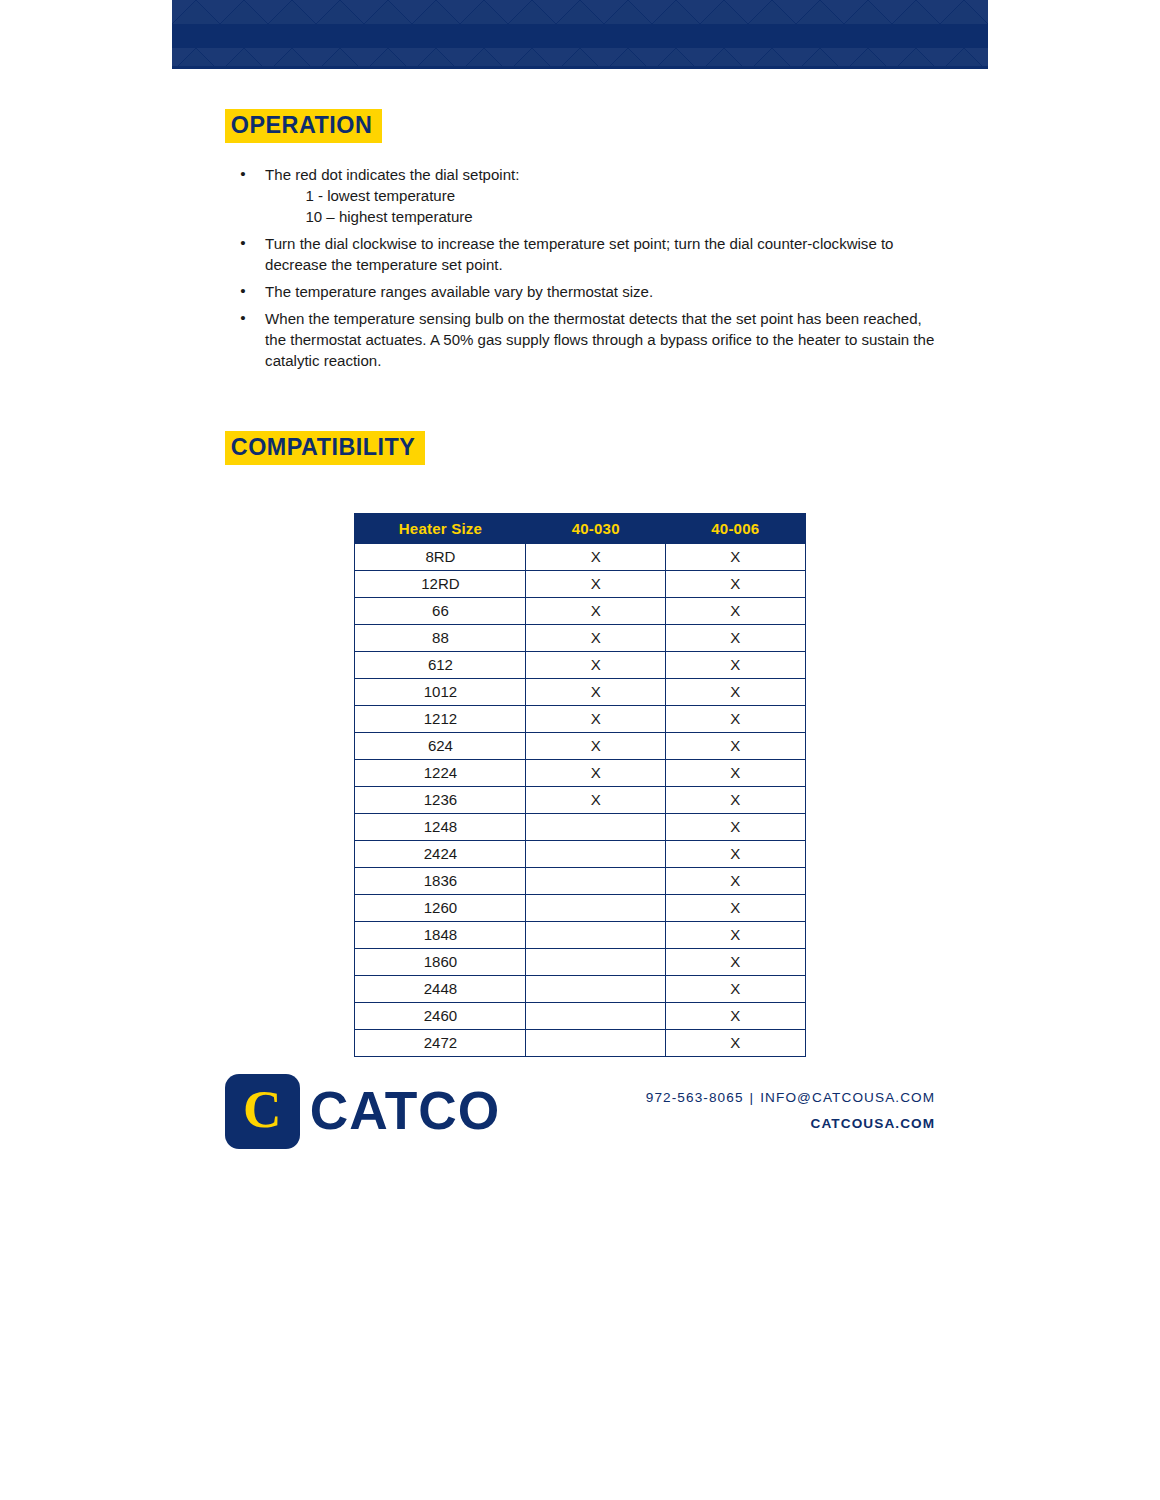OPERATION
The red dot indicates the dial setpoint:
1 - lowest temperature
10 – highest temperature
Turn the dial clockwise to increase the temperature set point; turn the dial counter-clockwise to decrease the temperature set point.
The temperature ranges available vary by thermostat size.
When the temperature sensing bulb on the thermostat detects that the set point has been reached, the thermostat actuates. A 50% gas supply flows through a bypass orifice to the heater to sustain the catalytic reaction.
COMPATIBILITY
| Heater Size | 40-030 | 40-006 |
| --- | --- | --- |
| 8RD | X | X |
| 12RD | X | X |
| 66 | X | X |
| 88 | X | X |
| 612 | X | X |
| 1012 | X | X |
| 1212 | X | X |
| 624 | X | X |
| 1224 | X | X |
| 1236 | X | X |
| 1248 | | X |
| 2424 | | X |
| 1836 | | X |
| 1260 | | X |
| 1848 | | X |
| 1860 | | X |
| 2448 | | X |
| 2460 | | X |
| 2472 | | X |
C
CATCO
972-563-8065|INFO@CATCOUSA.COM
CATCOUSA.COM